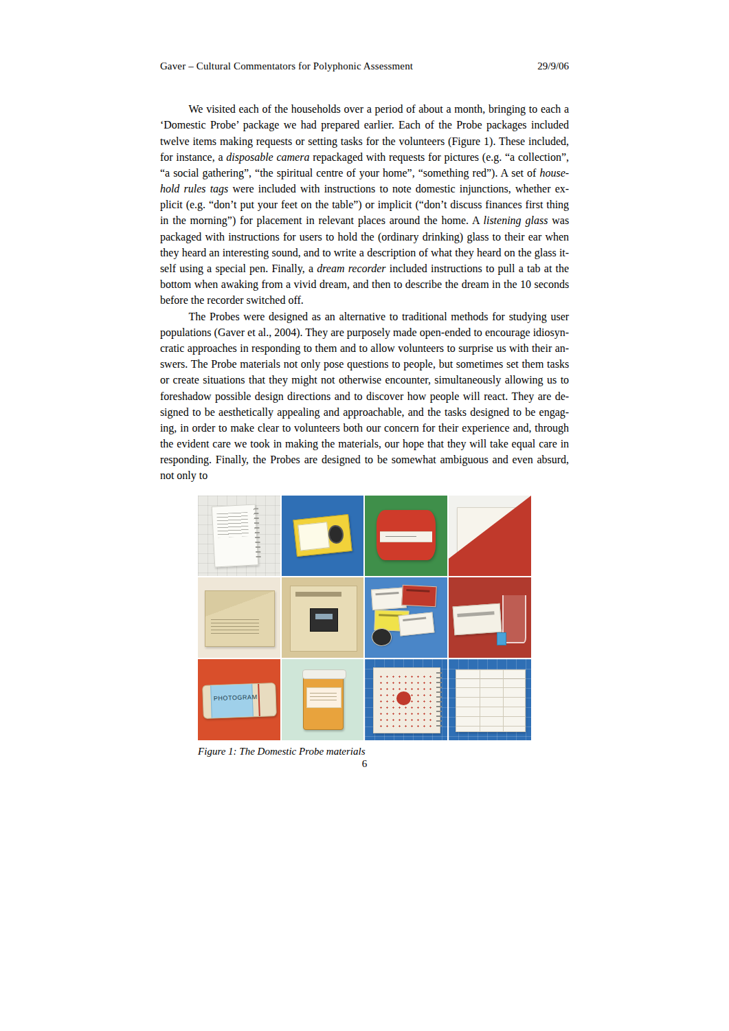Gaver – Cultural Commentators for Polyphonic Assessment 29/9/06
We visited each of the households over a period of about a month, bringing to each a ‘Domestic Probe’ package we had prepared earlier. Each of the Probe packages included twelve items making requests or setting tasks for the volunteers (Figure 1). These included, for instance, a disposable camera repackaged with requests for pictures (e.g. “a collection”, “a social gathering”, “the spiritual centre of your home”, “something red”). A set of household rules tags were included with instructions to note domestic injunctions, whether explicit (e.g. “don’t put your feet on the table”) or implicit (“don’t discuss finances first thing in the morning”) for placement in relevant places around the home. A listening glass was packaged with instructions for users to hold the (ordinary drinking) glass to their ear when they heard an interesting sound, and to write a description of what they heard on the glass itself using a special pen. Finally, a dream recorder included instructions to pull a tab at the bottom when awaking from a vivid dream, and then to describe the dream in the 10 seconds before the recorder switched off.
The Probes were designed as an alternative to traditional methods for studying user populations (Gaver et al., 2004). They are purposely made open-ended to encourage idiosyncratic approaches in responding to them and to allow volunteers to surprise us with their answers. The Probe materials not only pose questions to people, but sometimes set them tasks or create situations that they might not otherwise encounter, simultaneously allowing us to foreshadow possible design directions and to discover how people will react. They are designed to be aesthetically appealing and approachable, and the tasks designed to be engaging, in order to make clear to volunteers both our concern for their experience and, through the evident care we took in making the materials, our hope that they will take equal care in responding. Finally, the Probes are designed to be somewhat ambiguous and even absurd, not only to
Figure 1: The Domestic Probe materials
6